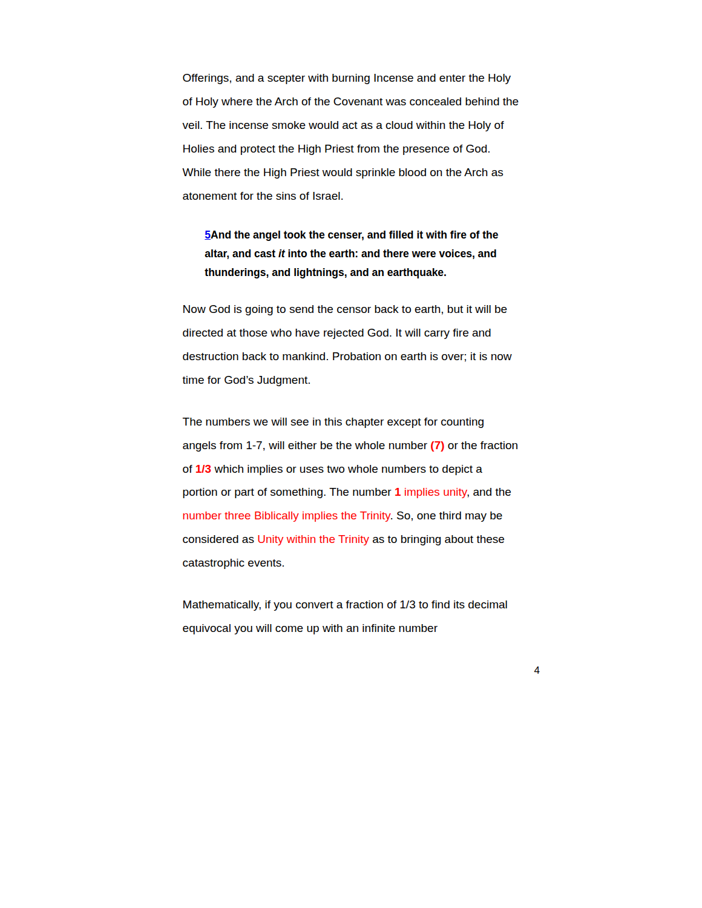Offerings, and a scepter with burning Incense and enter the Holy of Holy where the Arch of the Covenant was concealed behind the veil. The incense smoke would act as a cloud within the Holy of Holies and protect the High Priest from the presence of God. While there the High Priest would sprinkle blood on the Arch as atonement for the sins of Israel.
5 And the angel took the censer, and filled it with fire of the altar, and cast it into the earth: and there were voices, and thunderings, and lightnings, and an earthquake.
Now God is going to send the censor back to earth, but it will be directed at those who have rejected God. It will carry fire and destruction back to mankind. Probation on earth is over; it is now time for God’s Judgment.
The numbers we will see in this chapter except for counting angels from 1-7, will either be the whole number (7) or the fraction of 1/3 which implies or uses two whole numbers to depict a portion or part of something. The number 1 implies unity, and the number three Biblically implies the Trinity. So, one third may be considered as Unity within the Trinity as to bringing about these catastrophic events.
Mathematically, if you convert a fraction of 1/3 to find its decimal equivocal you will come up with an infinite number
4